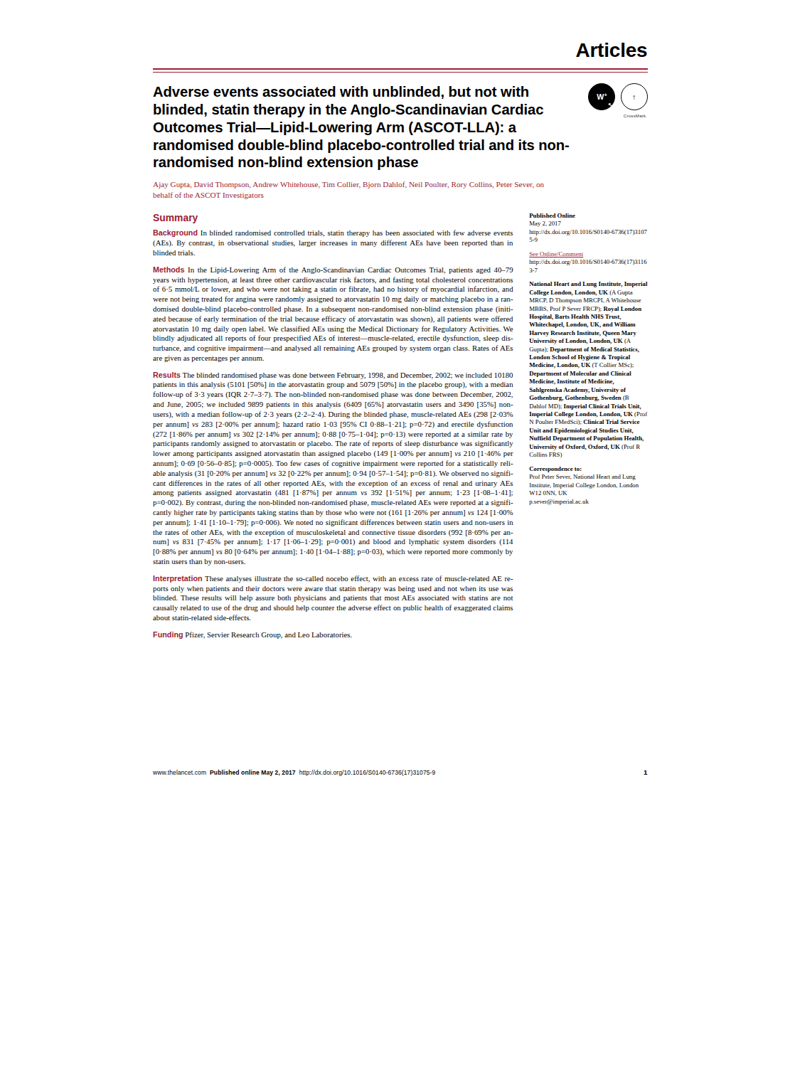Articles
W+↖ ↑
CrossMark
Adverse events associated with unblinded, but not with blinded, statin therapy in the Anglo-Scandinavian Cardiac Outcomes Trial—Lipid-Lowering Arm (ASCOT-LLA): a randomised double-blind placebo-controlled trial and its non-randomised non-blind extension phase
Ajay Gupta, David Thompson, Andrew Whitehouse, Tim Collier, Bjorn Dahlof, Neil Poulter, Rory Collins, Peter Sever, on behalf of the ASCOT Investigators
Summary
Background In blinded randomised controlled trials, statin therapy has been associated with few adverse events (AEs). By contrast, in observational studies, larger increases in many different AEs have been reported than in blinded trials.
Methods In the Lipid-Lowering Arm of the Anglo-Scandinavian Cardiac Outcomes Trial, patients aged 40–79 years with hypertension, at least three other cardiovascular risk factors, and fasting total cholesterol concentrations of 6·5 mmol/L or lower, and who were not taking a statin or fibrate, had no history of myocardial infarction, and were not being treated for angina were randomly assigned to atorvastatin 10 mg daily or matching placebo in a randomised double-blind placebo-controlled phase. In a subsequent non-randomised non-blind extension phase (initiated because of early termination of the trial because efficacy of atorvastatin was shown), all patients were offered atorvastatin 10 mg daily open label. We classified AEs using the Medical Dictionary for Regulatory Activities. We blindly adjudicated all reports of four prespecified AEs of interest—muscle-related, erectile dysfunction, sleep disturbance, and cognitive impairment—and analysed all remaining AEs grouped by system organ class. Rates of AEs are given as percentages per annum.
Results The blinded randomised phase was done between February, 1998, and December, 2002; we included 10180 patients in this analysis (5101 [50%] in the atorvastatin group and 5079 [50%] in the placebo group), with a median follow-up of 3·3 years (IQR 2·7–3·7). The non-blinded non-randomised phase was done between December, 2002, and June, 2005; we included 9899 patients in this analysis (6409 [65%] atorvastatin users and 3490 [35%] non-users), with a median follow-up of 2·3 years (2·2–2·4). During the blinded phase, muscle-related AEs (298 [2·03% per annum] vs 283 [2·00% per annum]; hazard ratio 1·03 [95% CI 0·88–1·21]; p=0·72) and erectile dysfunction (272 [1·86% per annum] vs 302 [2·14% per annum]; 0·88 [0·75–1·04]; p=0·13) were reported at a similar rate by participants randomly assigned to atorvastatin or placebo. The rate of reports of sleep disturbance was significantly lower among participants assigned atorvastatin than assigned placebo (149 [1·00% per annum] vs 210 [1·46% per annum]; 0·69 [0·56–0·85]; p=0·0005). Too few cases of cognitive impairment were reported for a statistically reliable analysis (31 [0·20% per annum] vs 32 [0·22% per annum]; 0·94 [0·57–1·54]; p=0·81). We observed no significant differences in the rates of all other reported AEs, with the exception of an excess of renal and urinary AEs among patients assigned atorvastatin (481 [1·87%] per annum vs 392 [1·51%] per annum; 1·23 [1·08–1·41]; p=0·002). By contrast, during the non-blinded non-randomised phase, muscle-related AEs were reported at a significantly higher rate by participants taking statins than by those who were not (161 [1·26% per annum] vs 124 [1·00% per annum]; 1·41 [1·10–1·79]; p=0·006). We noted no significant differences between statin users and non-users in the rates of other AEs, with the exception of musculoskeletal and connective tissue disorders (992 [8·69% per annum] vs 831 [7·45% per annum]; 1·17 [1·06–1·29]; p=0·001) and blood and lymphatic system disorders (114 [0·88% per annum] vs 80 [0·64% per annum]; 1·40 [1·04–1·88]; p=0·03), which were reported more commonly by statin users than by non-users.
Interpretation These analyses illustrate the so-called nocebo effect, with an excess rate of muscle-related AE reports only when patients and their doctors were aware that statin therapy was being used and not when its use was blinded. These results will help assure both physicians and patients that most AEs associated with statins are not causally related to use of the drug and should help counter the adverse effect on public health of exaggerated claims about statin-related side-effects.
Funding Pfizer, Servier Research Group, and Leo Laboratories.
Published Online
May 2, 2017
http://dx.doi.org/10.1016/S0140-6736(17)31075-9
See Online/Comment
http://dx.doi.org/10.1016/S0140-6736(17)31163-7
National Heart and Lung Institute, Imperial College London, London, UK (A Gupta MRCP, D Thompson MRCPI, A Whitehouse MBBS, Prof P Sever FRCP); Royal London Hospital, Barts Health NHS Trust, Whitechapel, London, UK, and William Harvey Research Institute, Queen Mary University of London, London, UK (A Gupta); Department of Medical Statistics, London School of Hygiene & Tropical Medicine, London, UK (T Collier MSc); Department of Molecular and Clinical Medicine, Institute of Medicine, Sahlgrenska Academy, University of Gothenburg, Gothenburg, Sweden (B Dahlof MD); Imperial Clinical Trials Unit, Imperial College London, London, UK (Prof N Poulter FMedSci); Clinical Trial Service Unit and Epidemiological Studies Unit, Nuffield Department of Population Health, University of Oxford, Oxford, UK (Prof R Collins FRS)
Correspondence to:
Prof Peter Sever, National Heart and Lung Institute, Imperial College London, London W12 0NN, UK
p.sever@imperial.ac.uk
www.thelancet.com Published online May 2, 2017 http://dx.doi.org/10.1016/S0140-6736(17)31075-9
1